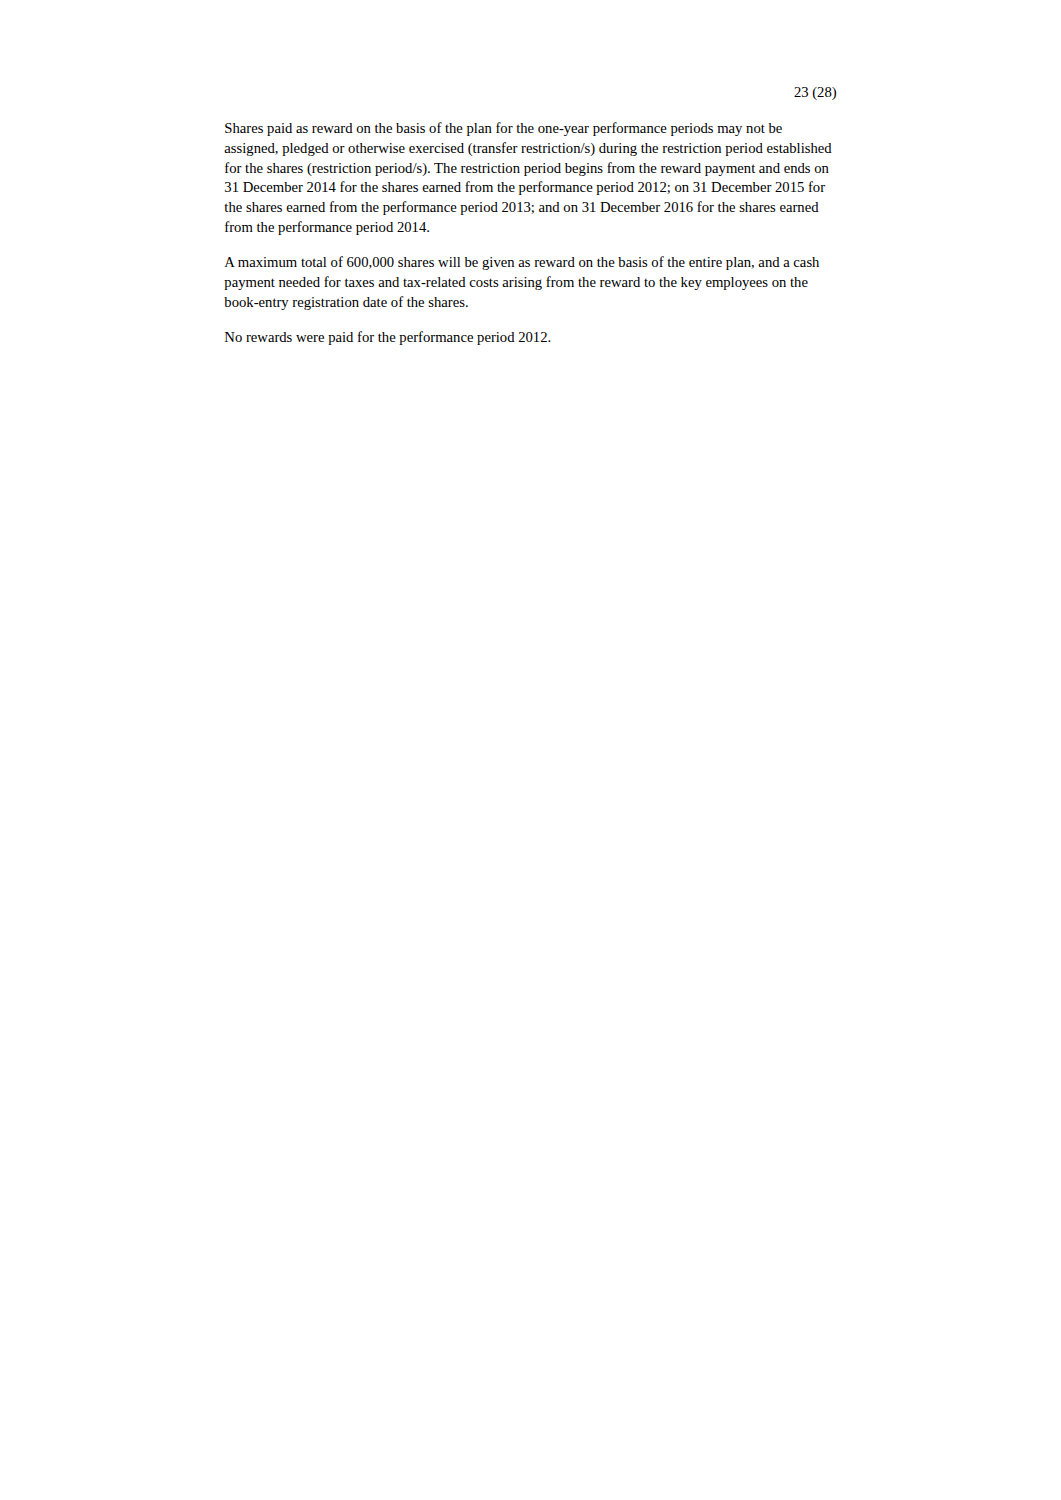23 (28)
Shares paid as reward on the basis of the plan for the one-year performance periods may not be assigned, pledged or otherwise exercised (transfer restriction/s) during the restriction period established for the shares (restriction period/s). The restriction period begins from the reward payment and ends on 31 December 2014 for the shares earned from the performance period 2012; on 31 December 2015 for the shares earned from the performance period 2013; and on 31 December 2016 for the shares earned from the performance period 2014.
A maximum total of 600,000 shares will be given as reward on the basis of the entire plan, and a cash payment needed for taxes and tax-related costs arising from the reward to the key employees on the book-entry registration date of the shares.
No rewards were paid for the performance period 2012.